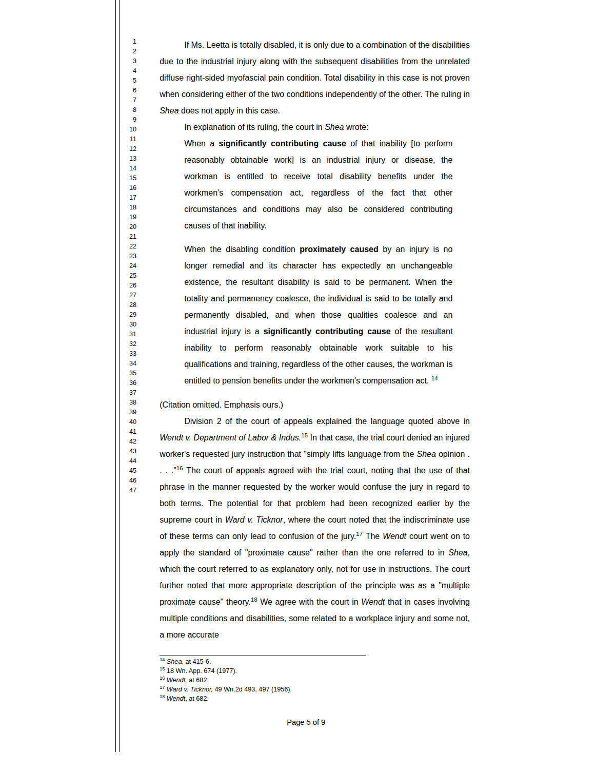1
2
3
4
5
6
7
8
9
10
11
12
13
14
15
16
17
18
19
20
21
22
23
24
25
26
27
28
29
30
31
32
33
34
35
36
37
38
39
40
41
42
43
44
45
46
47
If Ms. Leetta is totally disabled, it is only due to a combination of the disabilities due to the industrial injury along with the subsequent disabilities from the unrelated diffuse right-sided myofascial pain condition. Total disability in this case is not proven when considering either of the two conditions independently of the other. The ruling in Shea does not apply in this case.
In explanation of its ruling, the court in Shea wrote:
When a significantly contributing cause of that inability [to perform reasonably obtainable work] is an industrial injury or disease, the workman is entitled to receive total disability benefits under the workmen's compensation act, regardless of the fact that other circumstances and conditions may also be considered contributing causes of that inability.
When the disabling condition proximately caused by an injury is no longer remedial and its character has expectedly an unchangeable existence, the resultant disability is said to be permanent. When the totality and permanency coalesce, the individual is said to be totally and permanently disabled, and when those qualities coalesce and an industrial injury is a significantly contributing cause of the resultant inability to perform reasonably obtainable work suitable to his qualifications and training, regardless of the other causes, the workman is entitled to pension benefits under the workmen's compensation act. 14
(Citation omitted. Emphasis ours.)
Division 2 of the court of appeals explained the language quoted above in Wendt v. Department of Labor & Indus.15 In that case, the trial court denied an injured worker's requested jury instruction that "simply lifts language from the Shea opinion . . . ."16 The court of appeals agreed with the trial court, noting that the use of that phrase in the manner requested by the worker would confuse the jury in regard to both terms. The potential for that problem had been recognized earlier by the supreme court in Ward v. Ticknor, where the court noted that the indiscriminate use of these terms can only lead to confusion of the jury.17 The Wendt court went on to apply the standard of "proximate cause" rather than the one referred to in Shea, which the court referred to as explanatory only, not for use in instructions. The court further noted that more appropriate description of the principle was as a "multiple proximate cause" theory.18 We agree with the court in Wendt that in cases involving multiple conditions and disabilities, some related to a workplace injury and some not, a more accurate
14 Shea, at 415-6.
15 18 Wn. App. 674 (1977).
16 Wendt, at 682.
17 Ward v. Ticknor, 49 Wn.2d 493, 497 (1956).
18 Wendt, at 682.
Page 5 of 9